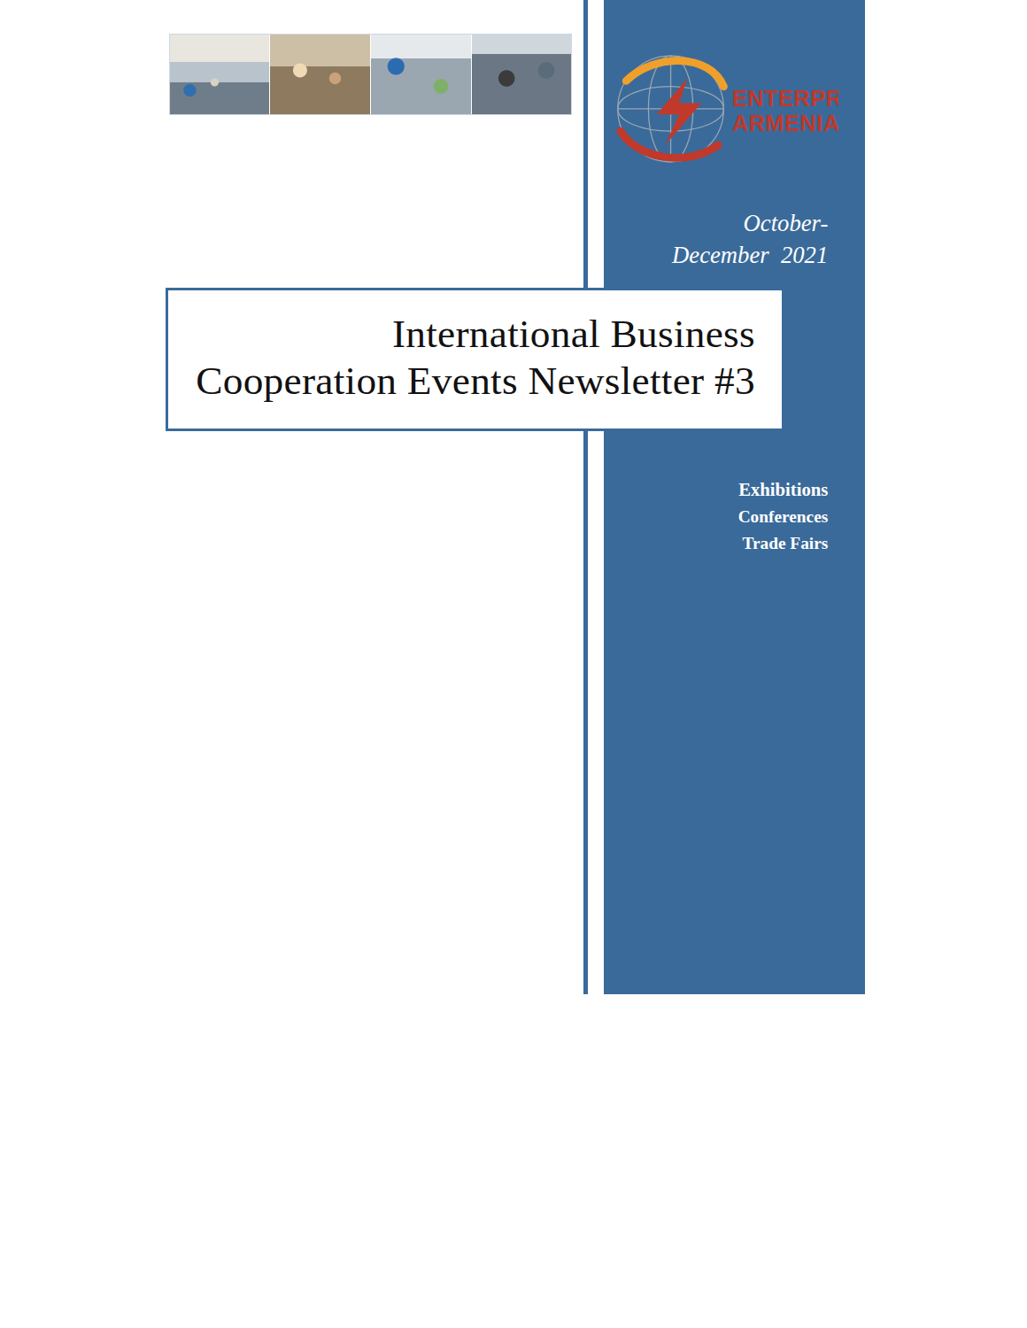ENTERPRISE ARMENIA
October-
December 2021
International Business Cooperation Events Newsletter #3
Exhibitions
Conferences
Trade Fairs